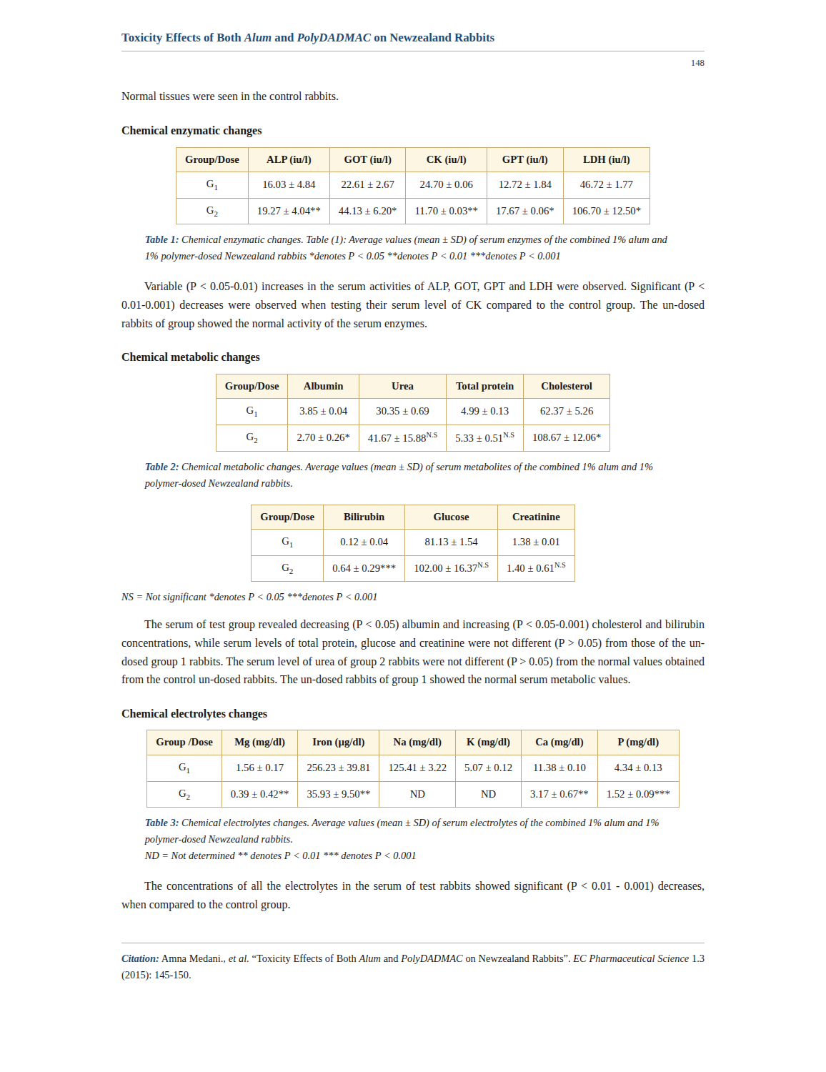Toxicity Effects of Both Alum and PolyDADMAC on Newzealand Rabbits
148
Normal tissues were seen in the control rabbits.
Chemical enzymatic changes
| Group/Dose | ALP (iu/l) | GOT (iu/l) | CK (iu/l) | GPT (iu/l) | LDH (iu/l) |
| --- | --- | --- | --- | --- | --- |
| G 1 | 16.03 ± 4.84 | 22.61 ± 2.67 | 24.70 ± 0.06 | 12.72 ± 1.84 | 46.72 ± 1.77 |
| G 2 | 19.27 ± 4.04** | 44.13 ± 6.20* | 11.70 ± 0.03** | 17.67 ± 0.06* | 106.70 ± 12.50* |
Table 1: Chemical enzymatic changes. Table (1): Average values (mean ± SD) of serum enzymes of the combined 1% alum and 1% polymer-dosed Newzealand rabbits *denotes P < 0.05 **denotes P < 0.01 ***denotes P < 0.001
Variable (P < 0.05-0.01) increases in the serum activities of ALP, GOT, GPT and LDH were observed. Significant (P < 0.01-0.001) decreases were observed when testing their serum level of CK compared to the control group. The un-dosed rabbits of group showed the normal activity of the serum enzymes.
Chemical metabolic changes
| Group/Dose | Albumin | Urea | Total protein | Cholesterol |
| --- | --- | --- | --- | --- |
| G 1 | 3.85 ± 0.04 | 30.35 ± 0.69 | 4.99 ± 0.13 | 62.37 ± 5.26 |
| G 2 | 2.70 ± 0.26* | 41.67 ± 15.88 N.S | 5.33 ± 0.51 N.S | 108.67 ± 12.06* |
Table 2: Chemical metabolic changes. Average values (mean ± SD) of serum metabolites of the combined 1% alum and 1% polymer-dosed Newzealand rabbits.
| Group/Dose | Bilirubin | Glucose | Creatinine |
| --- | --- | --- | --- |
| G 1 | 0.12 ± 0.04 | 81.13 ± 1.54 | 1.38 ± 0.01 |
| G 2 | 0.64 ± 0.29*** | 102.00 ± 16.37 N.S | 1.40 ± 0.61 N.S |
NS = Not significant *denotes P < 0.05 ***denotes P < 0.001
The serum of test group revealed decreasing (P < 0.05) albumin and increasing (P < 0.05-0.001) cholesterol and bilirubin concentrations, while serum levels of total protein, glucose and creatinine were not different (P > 0.05) from those of the un-dosed group 1 rabbits. The serum level of urea of group 2 rabbits were not different (P > 0.05) from the normal values obtained from the control un-dosed rabbits. The un-dosed rabbits of group 1 showed the normal serum metabolic values.
Chemical electrolytes changes
| Group /Dose | Mg (mg/dl) | Iron (µg/dl) | Na (mg/dl) | K (mg/dl) | Ca (mg/dl) | P (mg/dl) |
| --- | --- | --- | --- | --- | --- | --- |
| G 1 | 1.56 ± 0.17 | 256.23 ± 39.81 | 125.41 ± 3.22 | 5.07 ± 0.12 | 11.38 ± 0.10 | 4.34 ± 0.13 |
| G 2 | 0.39 ± 0.42** | 35.93 ± 9.50** | ND | ND | 3.17 ± 0.67** | 1.52 ± 0.09*** |
Table 3: Chemical electrolytes changes. Average values (mean ± SD) of serum electrolytes of the combined 1% alum and 1% polymer-dosed Newzealand rabbits.
ND = Not determined ** denotes P < 0.01 *** denotes P < 0.001
The concentrations of all the electrolytes in the serum of test rabbits showed significant (P < 0.01 - 0.001) decreases, when compared to the control group.
Citation: Amna Medani., et al. “Toxicity Effects of Both Alum and PolyDADMAC on Newzealand Rabbits”. EC Pharmaceutical Science 1.3 (2015): 145-150.